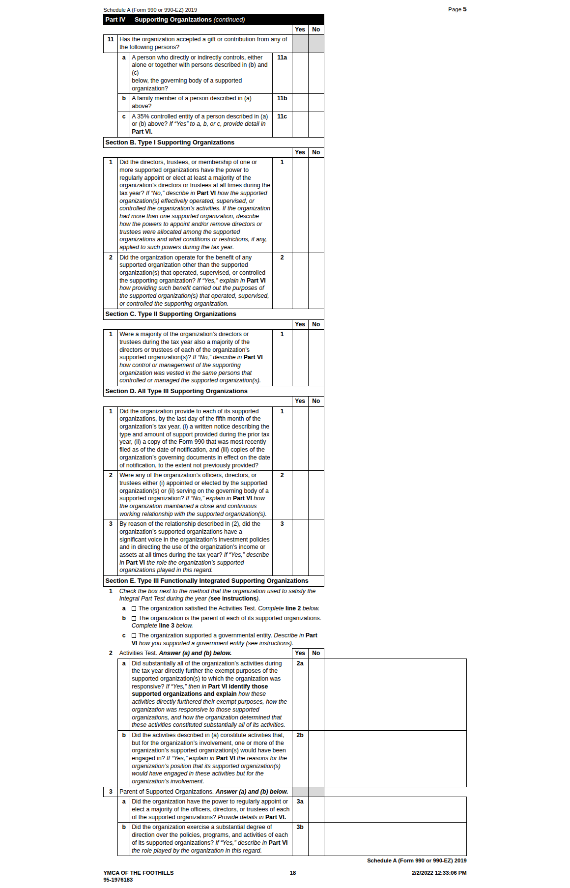Schedule A (Form 990 or 990-EZ) 2019
Page 5
| Part IV Supporting Organizations (continued) |
| | | | | Yes | No |
| 11 | Has the organization accepted a gift or contribution from any of the following persons? | | |
| | a | A person who directly or indirectly controls, either alone or together with persons described in (b) and (c) below, the governing body of a supported organization? | 11a | | |
| | b | A family member of a person described in (a) above? | 11b | | |
| | c | A 35% controlled entity of a person described in (a) or (b) above? If “Yes” to a, b, or c, provide detail in Part VI. | 11c | | |
| Section B. Type I Supporting Organizations |
| | | | | Yes | No |
| 1 | Did the directors, trustees, or membership of one or more supported organizations have the power to regularly appoint or elect at least a majority of the organization’s directors or trustees at all times during the tax year? If “No,” describe in Part VI how the supported organization(s) effectively operated, supervised, or controlled the organization’s activities. If the organization had more than one supported organization, describe how the powers to appoint and/or remove directors or trustees were allocated among the supported organizations and what conditions or restrictions, if any, applied to such powers during the tax year. | 1 | | |
| 2 | Did the organization operate for the benefit of any supported organization other than the supported organization(s) that operated, supervised, or controlled the supporting organization? If “Yes,” explain in Part VI how providing such benefit carried out the purposes of the supported organization(s) that operated, supervised, or controlled the supporting organization. | 2 | | |
| Section C. Type II Supporting Organizations |
| | | | | Yes | No |
| 1 | Were a majority of the organization’s directors or trustees during the tax year also a majority of the directors or trustees of each of the organization’s supported organization(s)? If “No,” describe in Part VI how control or management of the supporting organization was vested in the same persons that controlled or managed the supported organization(s). | 1 | | |
| Section D. All Type III Supporting Organizations |
| | | | | Yes | No |
| 1 | Did the organization provide to each of its supported organizations, by the last day of the fifth month of the organization’s tax year, (i) a written notice describing the type and amount of support provided during the prior tax year, (ii) a copy of the Form 990 that was most recently filed as of the date of notification, and (iii) copies of the organization’s governing documents in effect on the date of notification, to the extent not previously provided? | 1 | | |
| 2 | Were any of the organization’s officers, directors, or trustees either (i) appointed or elected by the supported organization(s) or (ii) serving on the governing body of a supported organization? If “No,” explain in Part VI how the organization maintained a close and continuous working relationship with the supported organization(s). | 2 | | |
| 3 | By reason of the relationship described in (2), did the organization’s supported organizations have a significant voice in the organization’s investment policies and in directing the use of the organization’s income or assets at all times during the tax year? If “Yes,” describe in Part VI the role the organization’s supported organizations played in this regard. | 3 | | |
| Section E. Type III Functionally Integrated Supporting Organizations |
| 1 | Check the box next to the method that the organization used to satisfy the Integral Part Test during the year ( see instructions ). |
| | a | The organization satisfied the Activities Test. Complete line 2 below. |
| | b | The organization is the parent of each of its supported organizations. Complete line 3 below. |
| | c | The organization supported a governmental entity. Describe in Part VI how you supported a government entity (see instructions). |
| 2 | Activities Test. Answer (a) and (b) below. | Yes | No |
| | a | Did substantially all of the organization’s activities during the tax year directly further the exempt purposes of the supported organization(s) to which the organization was responsive? If “Yes,” then in Part VI identify those supported organizations and explain how these activities directly furthered their exempt purposes, how the organization was responsive to those supported organizations, and how the organization determined that these activities constituted substantially all of its activities. | 2a | | |
| | b | Did the activities described in (a) constitute activities that, but for the organization’s involvement, one or more of the organization’s supported organization(s) would have been engaged in? If “Yes,” explain in Part VI the reasons for the organization’s position that its supported organization(s) would have engaged in these activities but for the organization’s involvement. | 2b | | |
| 3 | Parent of Supported Organizations. Answer (a) and (b) below. | | |
| | a | Did the organization have the power to regularly appoint or elect a majority of the officers, directors, or trustees of each of the supported organizations? Provide details in Part VI. | 3a | | |
| | b | Did the organization exercise a substantial degree of direction over the policies, programs, and activities of each of its supported organizations? If “Yes,” describe in Part VI the role played by the organization in this regard. | 3b | | |
Schedule A (Form 990 or 990-EZ) 2019
YMCA OF THE FOOTHILLS
95-1976183
18
2/2/2022 12:33:06 PM